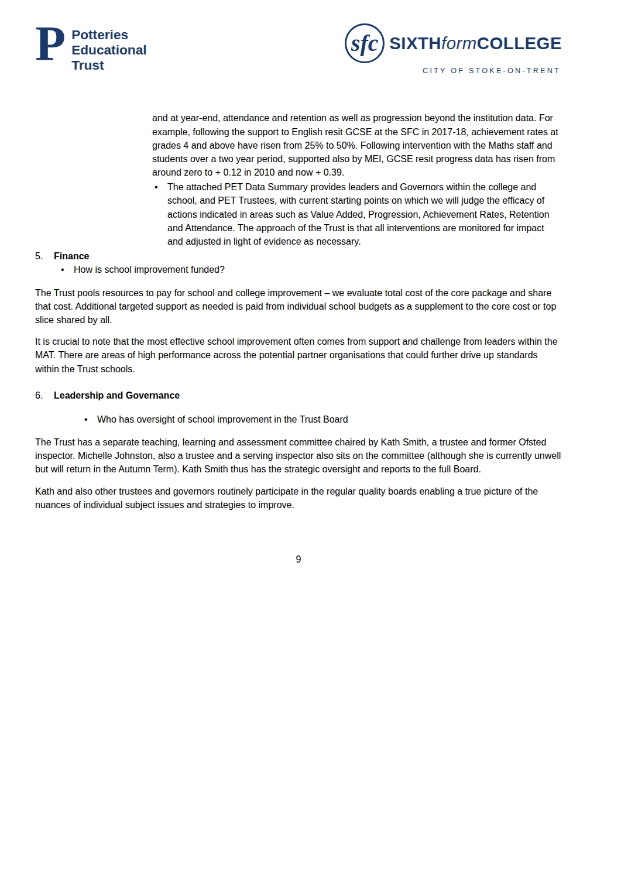P
Potteries
Educational
Trust
sfc
SIXTHform COLLEGE
CITY OF STOKE-ON-TRENT
and at year-end, attendance and retention as well as progression beyond the institution data. For example, following the support to English resit GCSE at the SFC in 2017-18, achievement rates at grades 4 and above have risen from 25% to 50%. Following intervention with the Maths staff and students over a two year period, supported also by MEI, GCSE resit progress data has risen from around zero to + 0.12 in 2010 and now + 0.39.
The attached PET Data Summary provides leaders and Governors within the college and school, and PET Trustees, with current starting points on which we will judge the efficacy of actions indicated in areas such as Value Added, Progression, Achievement Rates, Retention and Attendance. The approach of the Trust is that all interventions are monitored for impact and adjusted in light of evidence as necessary.
5.
Finance
How is school improvement funded?
The Trust pools resources to pay for school and college improvement – we evaluate total cost of the core package and share that cost. Additional targeted support as needed is paid from individual school budgets as a supplement to the core cost or top slice shared by all.
It is crucial to note that the most effective school improvement often comes from support and challenge from leaders within the MAT. There are areas of high performance across the potential partner organisations that could further drive up standards within the Trust schools.
6.
Leadership and Governance
Who has oversight of school improvement in the Trust Board
The Trust has a separate teaching, learning and assessment committee chaired by Kath Smith, a trustee and former Ofsted inspector. Michelle Johnston, also a trustee and a serving inspector also sits on the committee (although she is currently unwell but will return in the Autumn Term). Kath Smith thus has the strategic oversight and reports to the full Board.
Kath and also other trustees and governors routinely participate in the regular quality boards enabling a true picture of the nuances of individual subject issues and strategies to improve.
9